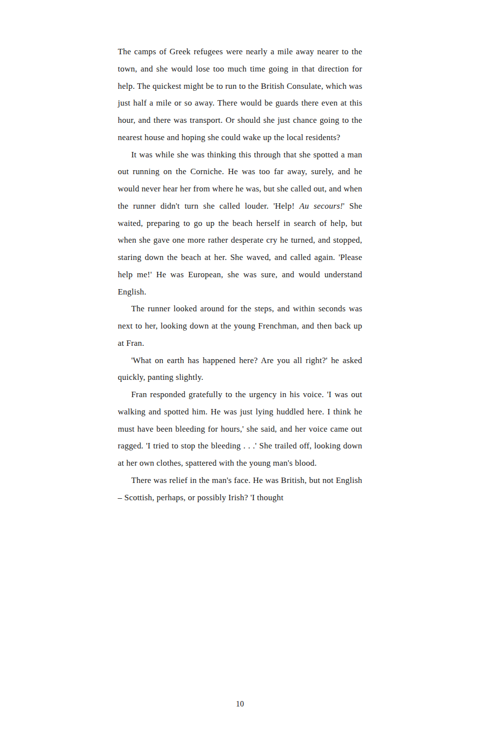The camps of Greek refugees were nearly a mile away nearer to the town, and she would lose too much time going in that direction for help. The quickest might be to run to the British Consulate, which was just half a mile or so away. There would be guards there even at this hour, and there was transport. Or should she just chance going to the nearest house and hoping she could wake up the local residents?
It was while she was thinking this through that she spotted a man out running on the Corniche. He was too far away, surely, and he would never hear her from where he was, but she called out, and when the runner didn't turn she called louder. 'Help! Au secours!' She waited, preparing to go up the beach herself in search of help, but when she gave one more rather desperate cry he turned, and stopped, staring down the beach at her. She waved, and called again. 'Please help me!' He was European, she was sure, and would understand English.
The runner looked around for the steps, and within seconds was next to her, looking down at the young Frenchman, and then back up at Fran.
'What on earth has happened here? Are you all right?' he asked quickly, panting slightly.
Fran responded gratefully to the urgency in his voice. 'I was out walking and spotted him. He was just lying huddled here. I think he must have been bleeding for hours,' she said, and her voice came out ragged. 'I tried to stop the bleeding . . .' She trailed off, looking down at her own clothes, spattered with the young man's blood.
There was relief in the man's face. He was British, but not English – Scottish, perhaps, or possibly Irish? 'I thought
10